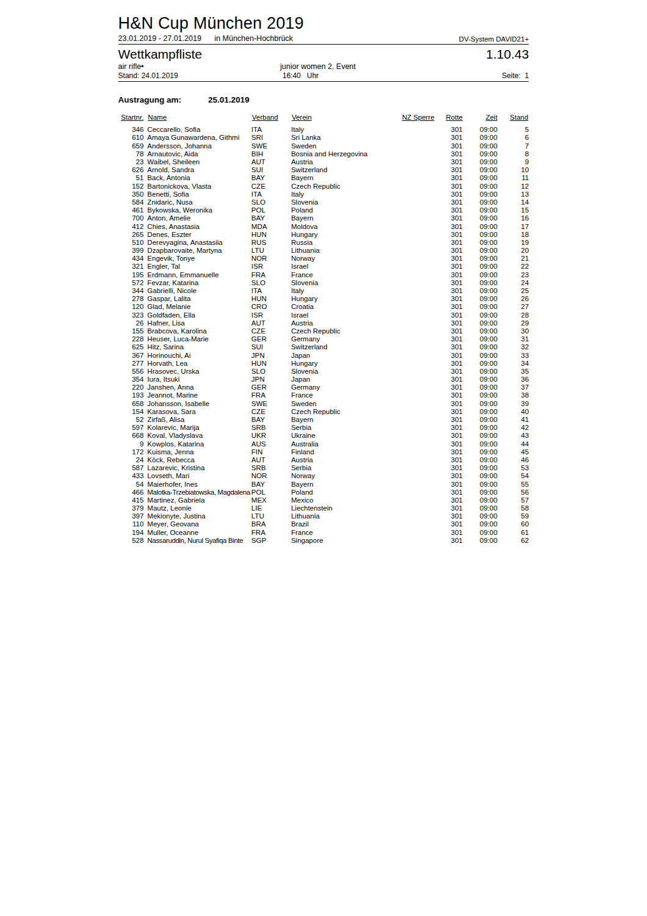H&N Cup München 2019
23.01.2019 - 27.01.2019 in München-Hochbrück
DV-System DAVID21+
Wettkampfliste
1.10.43
air rifle•
junior women 2. Event
Stand: 24.01.2019
16:40 Uhr
Seite: 1
Austragung am: 25.01.2019
| Startnr. | Name | Verband | Verein | NZ Sperre | Rotte | Zeit | Stand |
| --- | --- | --- | --- | --- | --- | --- | --- |
| 346 | Ceccarello, Sofia | ITA | Italy | | 301 | 09:00 | 5 |
| 610 | Amaya Gunawardena, Githmi | SRI | Sri Lanka | | 301 | 09:00 | 6 |
| 659 | Andersson, Johanna | SWE | Sweden | | 301 | 09:00 | 7 |
| 78 | Arnautovic, Aida | BIH | Bosnia and Herzegovina | | 301 | 09:00 | 8 |
| 23 | Waibel, Sheileen | AUT | Austria | | 301 | 09:00 | 9 |
| 626 | Arnold, Sandra | SUI | Switzerland | | 301 | 09:00 | 10 |
| 51 | Back, Antonia | BAY | Bayern | | 301 | 09:00 | 11 |
| 152 | Bartonickova, Vlasta | CZE | Czech Republic | | 301 | 09:00 | 12 |
| 350 | Benetti, Sofia | ITA | Italy | | 301 | 09:00 | 13 |
| 584 | Znidaric, Nusa | SLO | Slovenia | | 301 | 09:00 | 14 |
| 461 | Bykowska, Weronika | POL | Poland | | 301 | 09:00 | 15 |
| 700 | Anton, Amelie | BAY | Bayern | | 301 | 09:00 | 16 |
| 412 | Chies, Anastasia | MDA | Moldova | | 301 | 09:00 | 17 |
| 265 | Denes, Eszter | HUN | Hungary | | 301 | 09:00 | 18 |
| 510 | Derevyagina, Anastasiia | RUS | Russia | | 301 | 09:00 | 19 |
| 399 | Dzapbarovaite, Martyna | LTU | Lithuania | | 301 | 09:00 | 20 |
| 434 | Engevik, Tonye | NOR | Norway | | 301 | 09:00 | 21 |
| 321 | Engler, Tal | ISR | Israel | | 301 | 09:00 | 22 |
| 195 | Erdmann, Emmanuelle | FRA | France | | 301 | 09:00 | 23 |
| 572 | Fevzar, Katarina | SLO | Slovenia | | 301 | 09:00 | 24 |
| 344 | Gabrielli, Nicole | ITA | Italy | | 301 | 09:00 | 25 |
| 278 | Gaspar, Lalita | HUN | Hungary | | 301 | 09:00 | 26 |
| 120 | Glad, Melanie | CRO | Croatia | | 301 | 09:00 | 27 |
| 323 | Goldfaden, Ella | ISR | Israel | | 301 | 09:00 | 28 |
| 26 | Hafner, Lisa | AUT | Austria | | 301 | 09:00 | 29 |
| 155 | Brabcova, Karolina | CZE | Czech Republic | | 301 | 09:00 | 30 |
| 228 | Heuser, Luca-Marie | GER | Germany | | 301 | 09:00 | 31 |
| 625 | Hitz, Sarina | SUI | Switzerland | | 301 | 09:00 | 32 |
| 367 | Horinouchi, Ai | JPN | Japan | | 301 | 09:00 | 33 |
| 277 | Horvath, Lea | HUN | Hungary | | 301 | 09:00 | 34 |
| 556 | Hrasovec, Urska | SLO | Slovenia | | 301 | 09:00 | 35 |
| 354 | Iura, Itsuki | JPN | Japan | | 301 | 09:00 | 36 |
| 220 | Janshen, Anna | GER | Germany | | 301 | 09:00 | 37 |
| 193 | Jeannot, Marine | FRA | France | | 301 | 09:00 | 38 |
| 658 | Johansson, Isabelle | SWE | Sweden | | 301 | 09:00 | 39 |
| 154 | Karasova, Sara | CZE | Czech Republic | | 301 | 09:00 | 40 |
| 52 | Zirfaß, Alisa | BAY | Bayern | | 301 | 09:00 | 41 |
| 597 | Kolarevic, Marija | SRB | Serbia | | 301 | 09:00 | 42 |
| 668 | Koval, Vladyslava | UKR | Ukraine | | 301 | 09:00 | 43 |
| 9 | Kowplos, Katarina | AUS | Australia | | 301 | 09:00 | 44 |
| 172 | Kuisma, Jenna | FIN | Finland | | 301 | 09:00 | 45 |
| 24 | Köck, Rebecca | AUT | Austria | | 301 | 09:00 | 46 |
| 587 | Lazarevic, Kristina | SRB | Serbia | | 301 | 09:00 | 53 |
| 433 | Lovseth, Mari | NOR | Norway | | 301 | 09:00 | 54 |
| 54 | Maierhofer, Ines | BAY | Bayern | | 301 | 09:00 | 55 |
| 466 | Malotka-Trzebiatowska, Magdalena | POL | Poland | | 301 | 09:00 | 56 |
| 415 | Martinez, Gabriela | MEX | Mexico | | 301 | 09:00 | 57 |
| 379 | Mautz, Leonie | LIE | Liechtenstein | | 301 | 09:00 | 58 |
| 397 | Mekionyte, Justina | LTU | Lithuania | | 301 | 09:00 | 59 |
| 110 | Meyer, Geovana | BRA | Brazil | | 301 | 09:00 | 60 |
| 194 | Muller, Oceanne | FRA | France | | 301 | 09:00 | 61 |
| 528 | Nassaruddin, Nurul Syafiqa Binte | SGP | Singapore | | 301 | 09:00 | 62 |